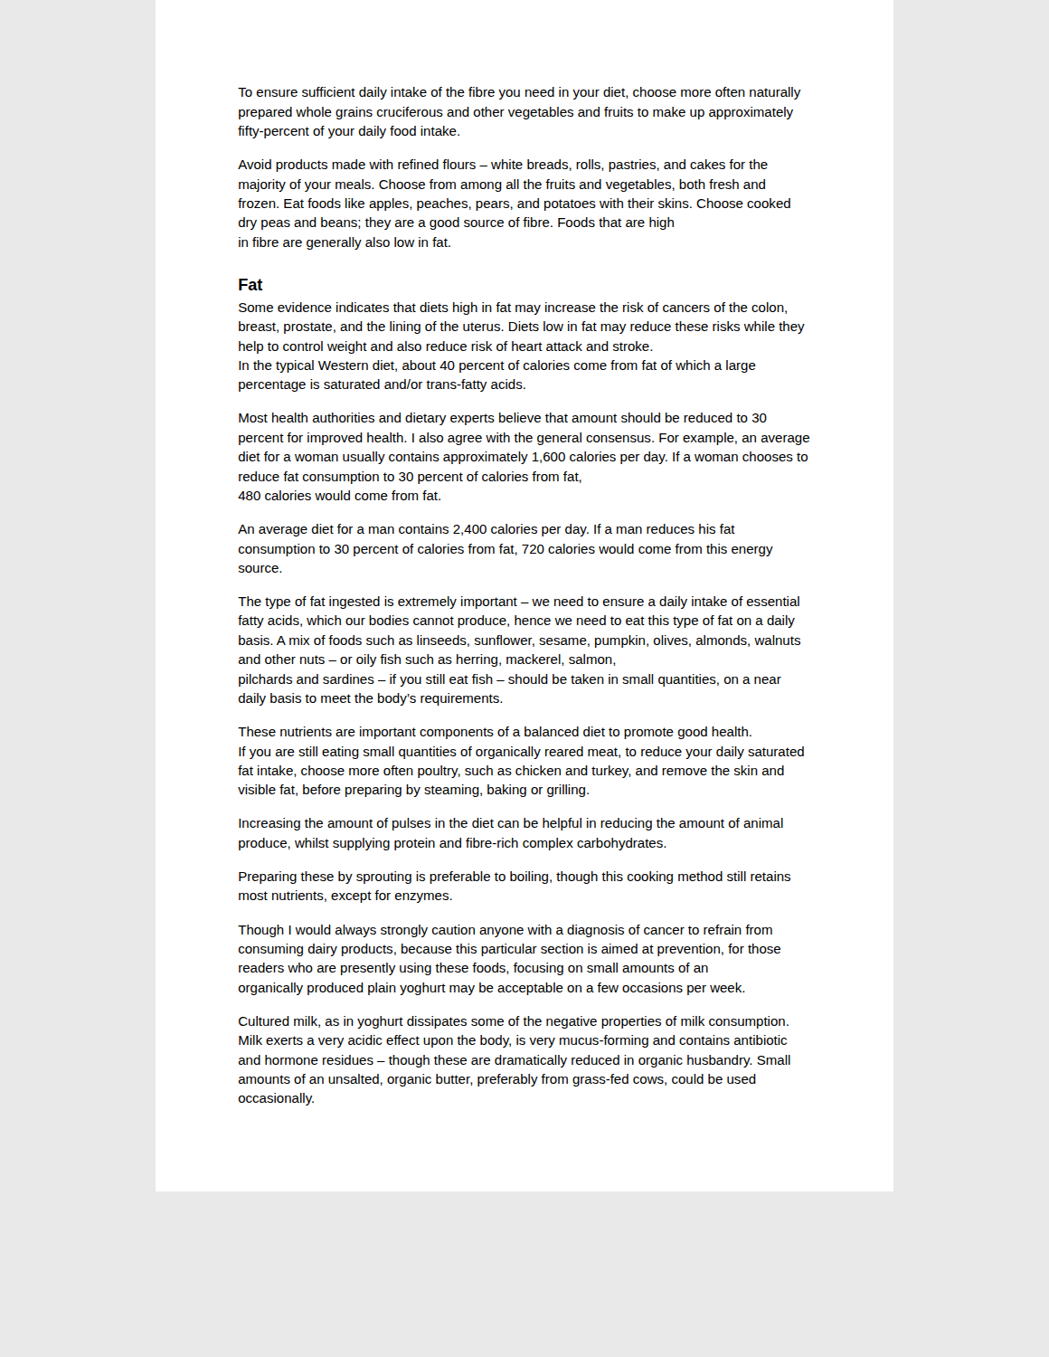To ensure sufficient daily intake of the fibre you need in your diet, choose more often naturally prepared whole grains cruciferous and other vegetables and fruits to make up approximately fifty-percent of your daily food intake.
Avoid products made with refined flours – white breads, rolls, pastries, and cakes for the majority of your meals. Choose from among all the fruits and vegetables, both fresh and frozen. Eat foods like apples, peaches, pears, and potatoes with their skins. Choose cooked dry peas and beans; they are a good source of fibre. Foods that are high
in fibre are generally also low in fat.
Fat
Some evidence indicates that diets high in fat may increase the risk of cancers of the colon, breast, prostate, and the lining of the uterus. Diets low in fat may reduce these risks while they help to control weight and also reduce risk of heart attack and stroke.
In the typical Western diet, about 40 percent of calories come from fat of which a large percentage is saturated and/or trans-fatty acids.
Most health authorities and dietary experts believe that amount should be reduced to 30 percent for improved health. I also agree with the general consensus. For example, an average diet for a woman usually contains approximately 1,600 calories per day. If a woman chooses to reduce fat consumption to 30 percent of calories from fat,
480 calories would come from fat.
An average diet for a man contains 2,400 calories per day. If a man reduces his fat consumption to 30 percent of calories from fat, 720 calories would come from this energy source.
The type of fat ingested is extremely important – we need to ensure a daily intake of essential fatty acids, which our bodies cannot produce, hence we need to eat this type of fat on a daily basis. A mix of foods such as linseeds, sunflower, sesame, pumpkin, olives, almonds, walnuts and other nuts – or oily fish such as herring, mackerel, salmon,
pilchards and sardines – if you still eat fish – should be taken in small quantities, on a near daily basis to meet the body’s requirements.
These nutrients are important components of a balanced diet to promote good health.
If you are still eating small quantities of organically reared meat, to reduce your daily saturated fat intake, choose more often poultry, such as chicken and turkey, and remove the skin and visible fat, before preparing by steaming, baking or grilling.
Increasing the amount of pulses in the diet can be helpful in reducing the amount of animal produce, whilst supplying protein and fibre-rich complex carbohydrates.
Preparing these by sprouting is preferable to boiling, though this cooking method still retains most nutrients, except for enzymes.
Though I would always strongly caution anyone with a diagnosis of cancer to refrain from consuming dairy products, because this particular section is aimed at prevention, for those readers who are presently using these foods, focusing on small amounts of an
organically produced plain yoghurt may be acceptable on a few occasions per week.
Cultured milk, as in yoghurt dissipates some of the negative properties of milk consumption. Milk exerts a very acidic effect upon the body, is very mucus-forming and contains antibiotic and hormone residues – though these are dramatically reduced in organic husbandry. Small amounts of an unsalted, organic butter, preferably from grass-fed cows, could be used occasionally.